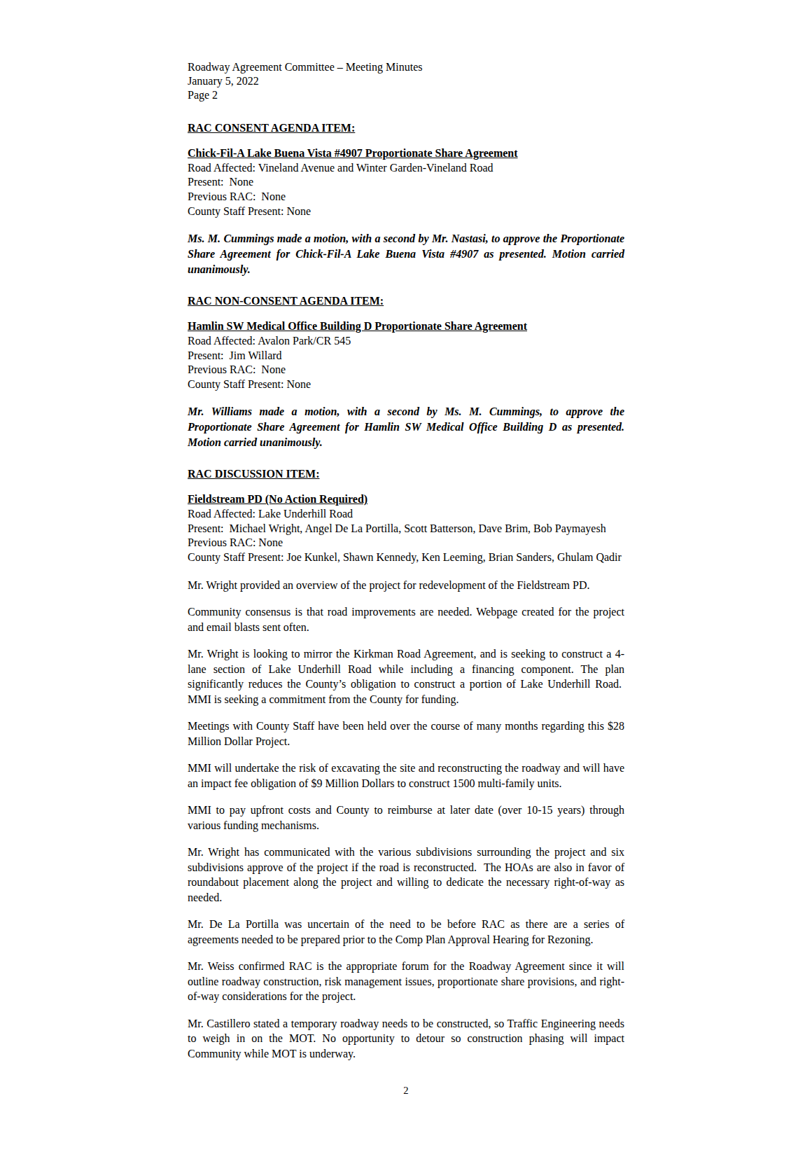Roadway Agreement Committee – Meeting Minutes
January 5, 2022
Page 2
RAC CONSENT AGENDA ITEM:
Chick-Fil-A Lake Buena Vista #4907 Proportionate Share Agreement
Road Affected: Vineland Avenue and Winter Garden-Vineland Road
Present: None
Previous RAC: None
County Staff Present: None
Ms. M. Cummings made a motion, with a second by Mr. Nastasi, to approve the Proportionate Share Agreement for Chick-Fil-A Lake Buena Vista #4907 as presented. Motion carried unanimously.
RAC NON-CONSENT AGENDA ITEM:
Hamlin SW Medical Office Building D Proportionate Share Agreement
Road Affected: Avalon Park/CR 545
Present: Jim Willard
Previous RAC: None
County Staff Present: None
Mr. Williams made a motion, with a second by Ms. M. Cummings, to approve the Proportionate Share Agreement for Hamlin SW Medical Office Building D as presented. Motion carried unanimously.
RAC DISCUSSION ITEM:
Fieldstream PD (No Action Required)
Road Affected: Lake Underhill Road
Present: Michael Wright, Angel De La Portilla, Scott Batterson, Dave Brim, Bob Paymayesh
Previous RAC: None
County Staff Present: Joe Kunkel, Shawn Kennedy, Ken Leeming, Brian Sanders, Ghulam Qadir
Mr. Wright provided an overview of the project for redevelopment of the Fieldstream PD.
Community consensus is that road improvements are needed. Webpage created for the project and email blasts sent often.
Mr. Wright is looking to mirror the Kirkman Road Agreement, and is seeking to construct a 4-lane section of Lake Underhill Road while including a financing component. The plan significantly reduces the County’s obligation to construct a portion of Lake Underhill Road. MMI is seeking a commitment from the County for funding.
Meetings with County Staff have been held over the course of many months regarding this $28 Million Dollar Project.
MMI will undertake the risk of excavating the site and reconstructing the roadway and will have an impact fee obligation of $9 Million Dollars to construct 1500 multi-family units.
MMI to pay upfront costs and County to reimburse at later date (over 10-15 years) through various funding mechanisms.
Mr. Wright has communicated with the various subdivisions surrounding the project and six subdivisions approve of the project if the road is reconstructed. The HOAs are also in favor of roundabout placement along the project and willing to dedicate the necessary right-of-way as needed.
Mr. De La Portilla was uncertain of the need to be before RAC as there are a series of agreements needed to be prepared prior to the Comp Plan Approval Hearing for Rezoning.
Mr. Weiss confirmed RAC is the appropriate forum for the Roadway Agreement since it will outline roadway construction, risk management issues, proportionate share provisions, and right-of-way considerations for the project.
Mr. Castillero stated a temporary roadway needs to be constructed, so Traffic Engineering needs to weigh in on the MOT. No opportunity to detour so construction phasing will impact Community while MOT is underway.
2